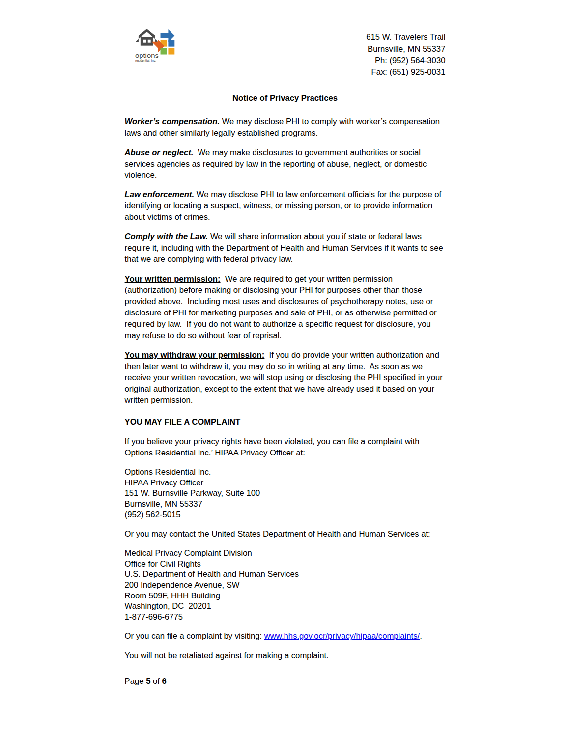options residential, inc.
615 W. Travelers Trail
Burnsville, MN 55337
Ph: (952) 564-3030
Fax: (651) 925-0031
Notice of Privacy Practices
Worker’s compensation. We may disclose PHI to comply with worker’s compensation laws and other similarly legally established programs.
Abuse or neglect. We may make disclosures to government authorities or social services agencies as required by law in the reporting of abuse, neglect, or domestic violence.
Law enforcement. We may disclose PHI to law enforcement officials for the purpose of identifying or locating a suspect, witness, or missing person, or to provide information about victims of crimes.
Comply with the Law. We will share information about you if state or federal laws require it, including with the Department of Health and Human Services if it wants to see that we are complying with federal privacy law.
Your written permission: We are required to get your written permission (authorization) before making or disclosing your PHI for purposes other than those provided above. Including most uses and disclosures of psychotherapy notes, use or disclosure of PHI for marketing purposes and sale of PHI, or as otherwise permitted or required by law. If you do not want to authorize a specific request for disclosure, you may refuse to do so without fear of reprisal.
You may withdraw your permission: If you do provide your written authorization and then later want to withdraw it, you may do so in writing at any time. As soon as we receive your written revocation, we will stop using or disclosing the PHI specified in your original authorization, except to the extent that we have already used it based on your written permission.
YOU MAY FILE A COMPLAINT
If you believe your privacy rights have been violated, you can file a complaint with Options Residential Inc.’ HIPAA Privacy Officer at:
Options Residential Inc.
HIPAA Privacy Officer
151 W. Burnsville Parkway, Suite 100
Burnsville, MN 55337
(952) 562-5015
Or you may contact the United States Department of Health and Human Services at:
Medical Privacy Complaint Division
Office for Civil Rights
U.S. Department of Health and Human Services
200 Independence Avenue, SW
Room 509F, HHH Building
Washington, DC 20201
1-877-696-6775
Or you can file a complaint by visiting: www.hhs.gov.ocr/privacy/hipaa/complaints/.
You will not be retaliated against for making a complaint.
Page 5 of 6